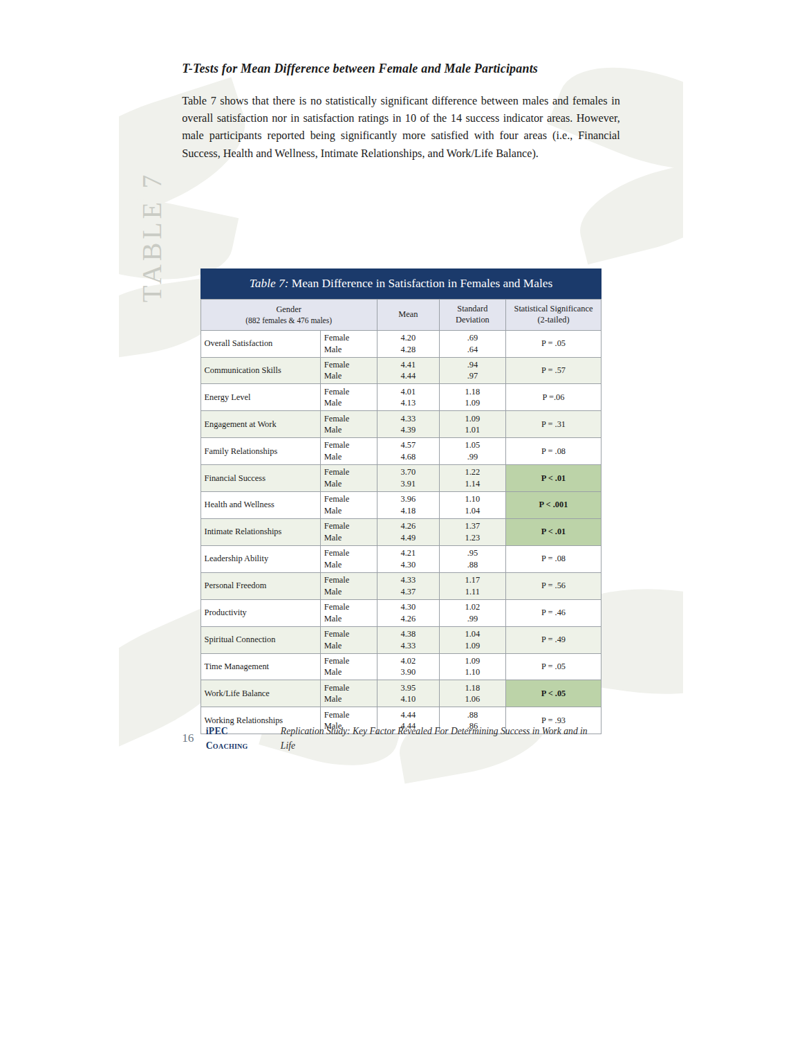TABLE 7
T-Tests for Mean Difference between Female and Male Participants
Table 7 shows that there is no statistically significant difference between males and females in overall satisfaction nor in satisfaction ratings in 10 of the 14 success indicator areas. However, male participants reported being significantly more satisfied with four areas (i.e., Financial Success, Health and Wellness, Intimate Relationships, and Work/Life Balance).
Table 7: Mean Difference in Satisfaction in Females and Males
| Gender (882 females & 476 males) | Mean | Standard Deviation | Statistical Significance (2-tailed) |
| --- | --- | --- | --- |
| Overall Satisfaction | Female Male | 4.20 4.28 | .69 .64 | P = .05 |
| Communication Skills | Female Male | 4.41 4.44 | .94 .97 | P = .57 |
| Energy Level | Female Male | 4.01 4.13 | 1.18 1.09 | P =.06 |
| Engagement at Work | Female Male | 4.33 4.39 | 1.09 1.01 | P = .31 |
| Family Relationships | Female Male | 4.57 4.68 | 1.05 .99 | P = .08 |
| Financial Success | Female Male | 3.70 3.91 | 1.22 1.14 | P < .01 |
| Health and Wellness | Female Male | 3.96 4.18 | 1.10 1.04 | P < .001 |
| Intimate Relationships | Female Male | 4.26 4.49 | 1.37 1.23 | P < .01 |
| Leadership Ability | Female Male | 4.21 4.30 | .95 .88 | P = .08 |
| Personal Freedom | Female Male | 4.33 4.37 | 1.17 1.11 | P = .56 |
| Productivity | Female Male | 4.30 4.26 | 1.02 .99 | P = .46 |
| Spiritual Connection | Female Male | 4.38 4.33 | 1.04 1.09 | P = .49 |
| Time Management | Female Male | 4.02 3.90 | 1.09 1.10 | P = .05 |
| Work/Life Balance | Female Male | 3.95 4.10 | 1.18 1.06 | P < .05 |
| Working Relationships | Female Male | 4.44 4.44 | .88 .86 | P = .93 |
16 i PEC Coaching Replication Study: Key Factor Revealed For Determining Success in Work and in Life